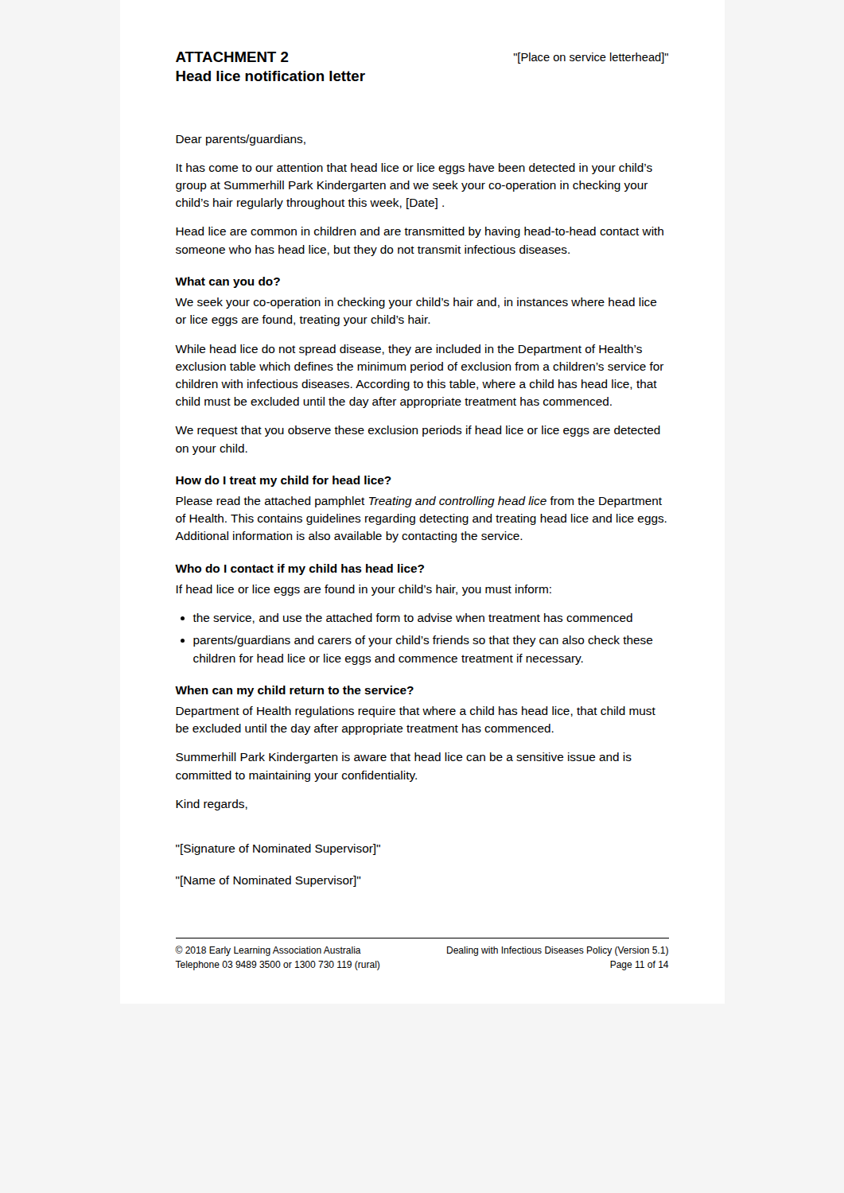ATTACHMENT 2
Head lice notification letter
"[Place on service letterhead]"
Dear parents/guardians,
It has come to our attention that head lice or lice eggs have been detected in your child’s group at Summerhill Park Kindergarten and we seek your co-operation in checking your child’s hair regularly throughout this week, [Date] .
Head lice are common in children and are transmitted by having head-to-head contact with someone who has head lice, but they do not transmit infectious diseases.
What can you do?
We seek your co-operation in checking your child’s hair and, in instances where head lice or lice eggs are found, treating your child’s hair.
While head lice do not spread disease, they are included in the Department of Health’s exclusion table which defines the minimum period of exclusion from a children’s service for children with infectious diseases. According to this table, where a child has head lice, that child must be excluded until the day after appropriate treatment has commenced.
We request that you observe these exclusion periods if head lice or lice eggs are detected on your child.
How do I treat my child for head lice?
Please read the attached pamphlet Treating and controlling head lice from the Department of Health. This contains guidelines regarding detecting and treating head lice and lice eggs. Additional information is also available by contacting the service.
Who do I contact if my child has head lice?
If head lice or lice eggs are found in your child’s hair, you must inform:
the service, and use the attached form to advise when treatment has commenced
parents/guardians and carers of your child’s friends so that they can also check these children for head lice or lice eggs and commence treatment if necessary.
When can my child return to the service?
Department of Health regulations require that where a child has head lice, that child must be excluded until the day after appropriate treatment has commenced.
Summerhill Park Kindergarten is aware that head lice can be a sensitive issue and is committed to maintaining your confidentiality.
Kind regards,
"[Signature of Nominated Supervisor]"
"[Name of Nominated Supervisor]"
© 2018 Early Learning Association Australia
Telephone 03 9489 3500 or 1300 730 119 (rural)
Dealing with Infectious Diseases Policy (Version 5.1)
Page 11 of 14